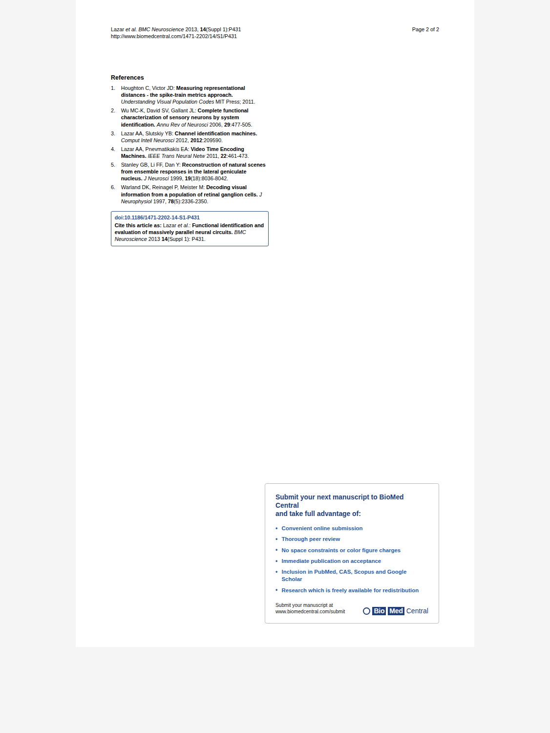Lazar et al. BMC Neuroscience 2013, 14(Suppl 1):P431
http://www.biomedcentral.com/1471-2202/14/S1/P431
Page 2 of 2
References
1. Houghton C, Victor JD: Measuring representational distances - the spike-train metrics approach. Understanding Visual Population Codes MIT Press; 2011.
2. Wu MC-K, David SV, Gallant JL: Complete functional characterization of sensory neurons by system identification. Annu Rev of Neurosci 2006, 29:477-505.
3. Lazar AA, Slutskiy YB: Channel identification machines. Comput Intell Neurosci 2012, 2012:209590.
4. Lazar AA, Pnevmatikakis EA: Video Time Encoding Machines. IEEE Trans Neural Netw 2011, 22:461-473.
5. Stanley GB, Li FF, Dan Y: Reconstruction of natural scenes from ensemble responses in the lateral geniculate nucleus. J Neurosci 1999, 19(18):8036-8042.
6. Warland DK, Reinagel P, Meister M: Decoding visual information from a population of retinal ganglion cells. J Neurophysiol 1997, 78(5):2336-2350.
doi:10.1186/1471-2202-14-S1-P431
Cite this article as: Lazar et al.: Functional identification and evaluation of massively parallel neural circuits. BMC Neuroscience 2013 14(Suppl 1): P431.
Submit your next manuscript to BioMed Central
and take full advantage of:
Convenient online submission
Thorough peer review
No space constraints or color figure charges
Immediate publication on acceptance
Inclusion in PubMed, CAS, Scopus and Google Scholar
Research which is freely available for redistribution
Submit your manuscript at
www.biomedcentral.com/submit
Bio Med Central